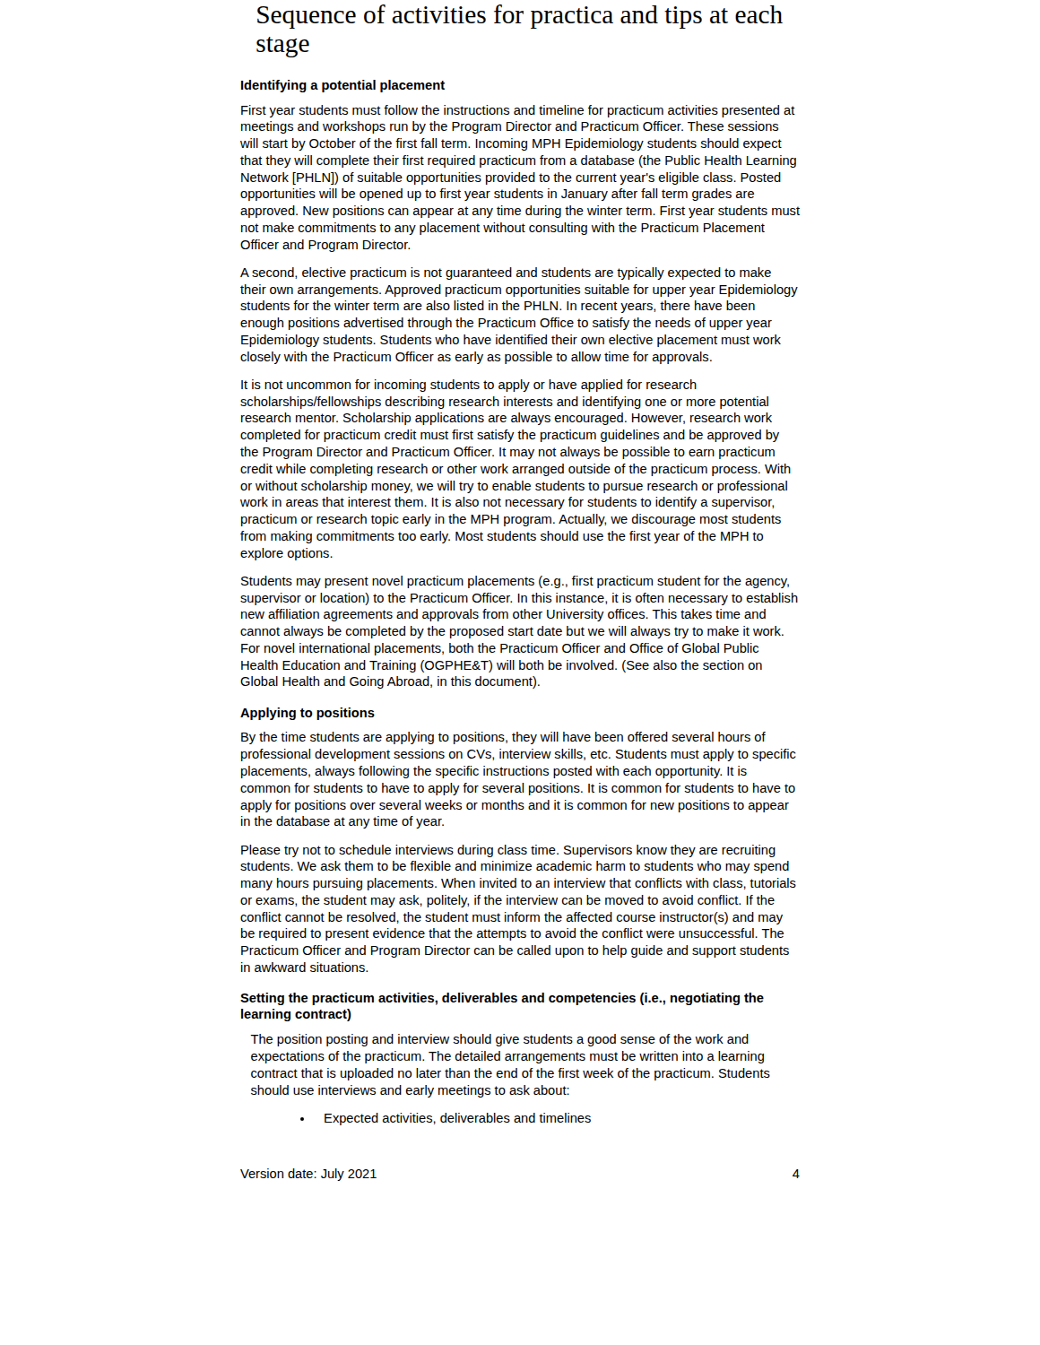Sequence of activities for practica and tips at each stage
Identifying a potential placement
First year students must follow the instructions and timeline for practicum activities presented at meetings and workshops run by the Program Director and Practicum Officer. These sessions will start by October of the first fall term. Incoming MPH Epidemiology students should expect that they will complete their first required practicum from a database (the Public Health Learning Network [PHLN]) of suitable opportunities provided to the current year's eligible class. Posted opportunities will be opened up to first year students in January after fall term grades are approved. New positions can appear at any time during the winter term. First year students must not make commitments to any placement without consulting with the Practicum Placement Officer and Program Director.
A second, elective practicum is not guaranteed and students are typically expected to make their own arrangements. Approved practicum opportunities suitable for upper year Epidemiology students for the winter term are also listed in the PHLN. In recent years, there have been enough positions advertised through the Practicum Office to satisfy the needs of upper year Epidemiology students. Students who have identified their own elective placement must work closely with the Practicum Officer as early as possible to allow time for approvals.
It is not uncommon for incoming students to apply or have applied for research scholarships/fellowships describing research interests and identifying one or more potential research mentor. Scholarship applications are always encouraged. However, research work completed for practicum credit must first satisfy the practicum guidelines and be approved by the Program Director and Practicum Officer. It may not always be possible to earn practicum credit while completing research or other work arranged outside of the practicum process. With or without scholarship money, we will try to enable students to pursue research or professional work in areas that interest them. It is also not necessary for students to identify a supervisor, practicum or research topic early in the MPH program. Actually, we discourage most students from making commitments too early. Most students should use the first year of the MPH to explore options.
Students may present novel practicum placements (e.g., first practicum student for the agency, supervisor or location) to the Practicum Officer. In this instance, it is often necessary to establish new affiliation agreements and approvals from other University offices. This takes time and cannot always be completed by the proposed start date but we will always try to make it work. For novel international placements, both the Practicum Officer and Office of Global Public Health Education and Training (OGPHE&T) will both be involved. (See also the section on Global Health and Going Abroad, in this document).
Applying to positions
By the time students are applying to positions, they will have been offered several hours of professional development sessions on CVs, interview skills, etc. Students must apply to specific placements, always following the specific instructions posted with each opportunity. It is common for students to have to apply for several positions. It is common for students to have to apply for positions over several weeks or months and it is common for new positions to appear in the database at any time of year.
Please try not to schedule interviews during class time. Supervisors know they are recruiting students. We ask them to be flexible and minimize academic harm to students who may spend many hours pursuing placements. When invited to an interview that conflicts with class, tutorials or exams, the student may ask, politely, if the interview can be moved to avoid conflict. If the conflict cannot be resolved, the student must inform the affected course instructor(s) and may be required to present evidence that the attempts to avoid the conflict were unsuccessful. The Practicum Officer and Program Director can be called upon to help guide and support students in awkward situations.
Setting the practicum activities, deliverables and competencies (i.e., negotiating the learning contract)
The position posting and interview should give students a good sense of the work and expectations of the practicum. The detailed arrangements must be written into a learning contract that is uploaded no later than the end of the first week of the practicum. Students should use interviews and early meetings to ask about:
Expected activities, deliverables and timelines
Version date: July 2021 4